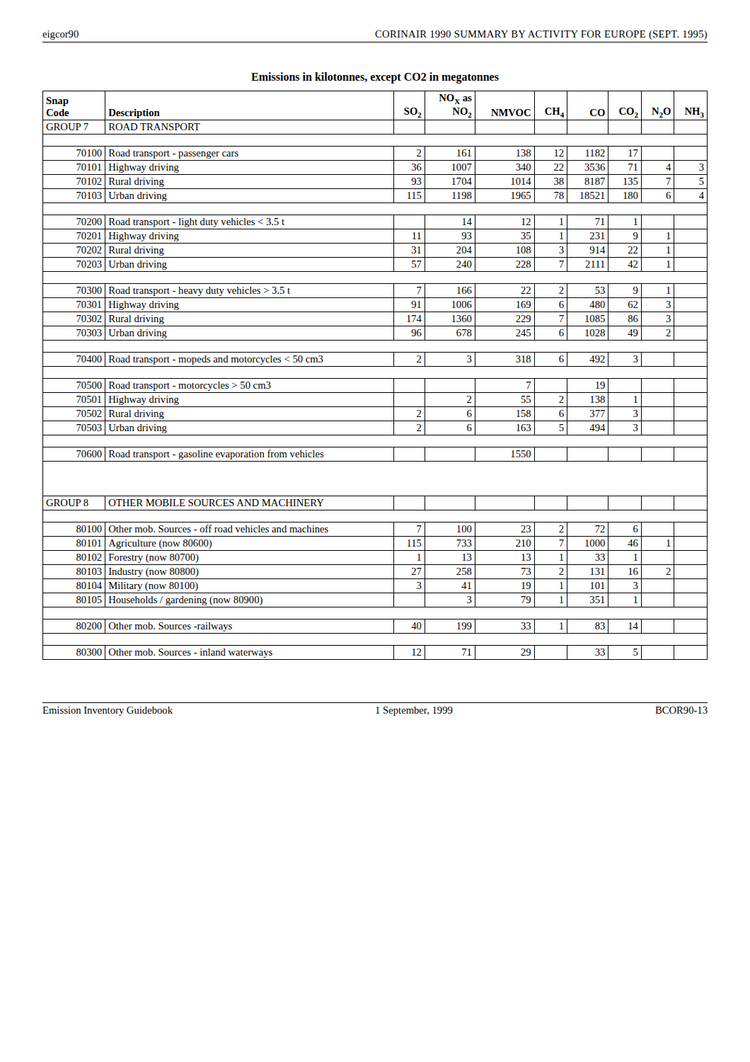eigcor90
CORINAIR 1990 SUMMARY BY ACTIVITY FOR EUROPE (SEPT. 1995)
Emissions in kilotonnes, except CO2 in megatonnes
| Snap Code | Description | SO 2 | NO X as NO 2 | NMVOC | CH 4 | CO | CO 2 | N 2 O | NH 3 |
| --- | --- | --- | --- | --- | --- | --- | --- | --- | --- |
| GROUP 7 | ROAD TRANSPORT | | | | | | | | |
| 70100 | Road transport - passenger cars | 2 | 161 | 138 | 12 | 1182 | 17 | | |
| 70101 | Highway driving | 36 | 1007 | 340 | 22 | 3536 | 71 | 4 | 3 |
| 70102 | Rural driving | 93 | 1704 | 1014 | 38 | 8187 | 135 | 7 | 5 |
| 70103 | Urban driving | 115 | 1198 | 1965 | 78 | 18521 | 180 | 6 | 4 |
| 70200 | Road transport - light duty vehicles < 3.5 t | | 14 | 12 | 1 | 71 | 1 | | |
| 70201 | Highway driving | 11 | 93 | 35 | 1 | 231 | 9 | 1 | |
| 70202 | Rural driving | 31 | 204 | 108 | 3 | 914 | 22 | 1 | |
| 70203 | Urban driving | 57 | 240 | 228 | 7 | 2111 | 42 | 1 | |
| 70300 | Road transport - heavy duty vehicles > 3.5 t | 7 | 166 | 22 | 2 | 53 | 9 | 1 | |
| 70301 | Highway driving | 91 | 1006 | 169 | 6 | 480 | 62 | 3 | |
| 70302 | Rural driving | 174 | 1360 | 229 | 7 | 1085 | 86 | 3 | |
| 70303 | Urban driving | 96 | 678 | 245 | 6 | 1028 | 49 | 2 | |
| 70400 | Road transport - mopeds and motorcycles < 50 cm3 | 2 | 3 | 318 | 6 | 492 | 3 | | |
| 70500 | Road transport - motorcycles > 50 cm3 | | | 7 | | 19 | | | |
| 70501 | Highway driving | | 2 | 55 | 2 | 138 | 1 | | |
| 70502 | Rural driving | 2 | 6 | 158 | 6 | 377 | 3 | | |
| 70503 | Urban driving | 2 | 6 | 163 | 5 | 494 | 3 | | |
| 70600 | Road transport - gasoline evaporation from vehicles | | | 1550 | | | | | |
| GROUP 8 | OTHER MOBILE SOURCES AND MACHINERY | | | | | | | | |
| 80100 | Other mob. Sources - off road vehicles and machines | 7 | 100 | 23 | 2 | 72 | 6 | | |
| 80101 | Agriculture (now 80600) | 115 | 733 | 210 | 7 | 1000 | 46 | 1 | |
| 80102 | Forestry (now 80700) | 1 | 13 | 13 | 1 | 33 | 1 | | |
| 80103 | Industry (now 80800) | 27 | 258 | 73 | 2 | 131 | 16 | 2 | |
| 80104 | Military (now 80100) | 3 | 41 | 19 | 1 | 101 | 3 | | |
| 80105 | Households / gardening (now 80900) | | 3 | 79 | 1 | 351 | 1 | | |
| 80200 | Other mob. Sources -railways | 40 | 199 | 33 | 1 | 83 | 14 | | |
| 80300 | Other mob. Sources - inland waterways | 12 | 71 | 29 | | 33 | 5 | | |
Emission Inventory Guidebook
1 September, 1999
BCOR90-13